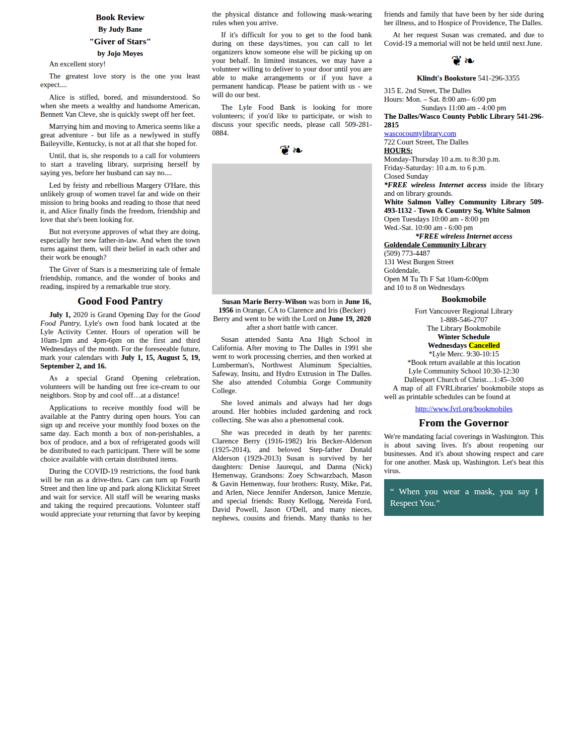Book Review
By Judy Bane
"Giver of Stars"
by Jojo Moyes
An excellent story!
The greatest love story is the one you least expect....
Alice is stifled, bored, and misunderstood. So when she meets a wealthy and handsome American, Bennett Van Cleve, she is quickly swept off her feet.
Marrying him and moving to America seems like a great adventure - but life as a newlywed in stuffy Baileyville, Kentucky, is not at all that she hoped for.
Until, that is, she responds to a call for volunteers to start a traveling library, surprising herself by saying yes, before her husband can say no....
Led by feisty and rebellious Margery O'Hare, this unlikely group of women travel far and wide on their mission to bring books and reading to those that need it, and Alice finally finds the freedom, friendship and love that she's been looking for.
But not everyone approves of what they are doing, especially her new father-in-law. And when the town turns against them, will their belief in each other and their work be enough?
The Giver of Stars is a mesmerizing tale of female friendship, romance, and the wonder of books and reading, inspired by a remarkable true story.
Good Food Pantry
July 1, 2020 is Grand Opening Day for the Good Food Pantry, Lyle's own food bank located at the Lyle Activity Center. Hours of operation will be 10am-1pm and 4pm-6pm on the first and third Wednesdays of the month. For the foreseeable future, mark your calendars with July 1, 15, August 5, 19, September 2, and 16.
As a special Grand Opening celebration, volunteers will be handing out free ice-cream to our neighbors. Stop by and cool off…at a distance!
Applications to receive monthly food will be available at the Pantry during open hours. You can sign up and receive your monthly food boxes on the same day. Each month a box of non-perishables, a box of produce, and a box of refrigerated goods will be distributed to each participant. There will be some choice available with certain distributed items.
During the COVID-19 restrictions, the food bank will be run as a drive-thru. Cars can turn up Fourth Street and then line up and park along Klickitat Street and wait for service. All staff will be wearing masks and taking the required precautions. Volunteer staff would appreciate your returning that favor by keeping the physical distance and following mask-wearing rules when you arrive.
If it's difficult for you to get to the food bank during on these days/times, you can call to let organizers know someone else will be picking up on your behalf. In limited instances, we may have a volunteer willing to deliver to your door until you are able to make arrangements or if you have a permanent handicap. Please be patient with us - we will do our best.
The Lyle Food Bank is looking for more volunteers; if you'd like to participate, or wish to discuss your specific needs, please call 509-281-0884.
❦❧
Susan Marie Berry-Wilson was born in June 16, 1956 in Orange, CA to Clarence and Iris (Becker) Berry and went to be with the Lord on June 19, 2020 after a short battle with cancer.
Susan attended Santa Ana High School in California. After moving to The Dalles in 1991 she went to work processing cherries, and then worked at Lumberman's, Northwest Aluminum Specialties, Safeway, Insitu, and Hydro Extrusion in The Dalles. She also attended Columbia Gorge Community College.
She loved animals and always had her dogs around. Her hobbies included gardening and rock collecting. She was also a phenomenal cook.
She was preceded in death by her parents: Clarence Berry (1916-1982) Iris Becker-Alderson (1925-2014), and beloved Step-father Donald Alderson (1929-2013) Susan is survived by her daughters: Denise Jaurequi, and Danna (Nick) Hemenway, Grandsons: Zoey Schwarzbach, Mason & Gavin Hemenway, four brothers: Rusty, Mike, Pat, and Arlen, Niece Jennifer Anderson, Janice Menzie, and special friends: Rusty Kellogg, Nereida Ford, David Powell, Jason O'Dell, and many nieces, nephews, cousins and friends. Many thanks to her friends and family that have been by her side during her illness, and to Hospice of Providence, The Dalles.
At her request Susan was cremated, and due to Covid-19 a memorial will not be held until next June.
❦❧
Klindt's Bookstore 541-296-3355
315 E. 2nd Street, The Dalles
Hours: Mon. – Sat. 8:00 am– 6:00 pm
Sundays 11:00 am - 4:00 pm
The Dalles/Wasco County Public Library 541-296-2815
wascocountylibrary.com
722 Court Street, The Dalles
HOURS:
Monday-Thursday 10 a.m. to 8:30 p.m.
Friday-Saturday: 10 a.m. to 6 p.m.
Closed Sunday
*FREE wireless Internet access inside the library and on library grounds.
White Salmon Valley Community Library 509-493-1132 - Town & Country Sq. White Salmon
Open Tuesdays 10:00 am - 8:00 pm
Wed.-Sat. 10:00 am - 6:00 pm
*FREE wireless Internet access
Goldendale Community Library
(509) 773-4487
131 West Burgen Street
Goldendale,
Open M Tu Th F Sat 10am-6:00pm
and 10 to 8 on Wednesdays
Bookmobile
Fort Vancouver Regional Library
1-888-546-2707
The Library Bookmobile
Winter Schedule
Wednesdays Cancelled
*Lyle Merc. 9:30-10:15
*Book return available at this location
Lyle Community School 10:30-12:30
Dallesport Church of Christ…1:45–3:00
A map of all FVRLibraries' bookmobile stops as well as printable schedules can be found at
http://www.fvrl.org/bookmobiles
From the Governor
We're mandating facial coverings in Washington. This is about saving lives. It's about reopening our businesses. And it's about showing respect and care for one another. Mask up, Washington. Let's beat this virus.
“ When you wear a mask, you say I Respect You.”